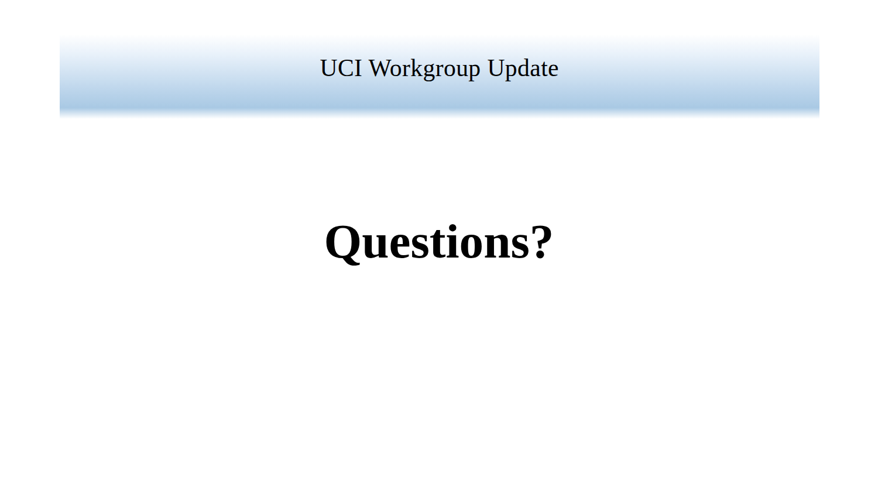UCI Workgroup Update
Questions?